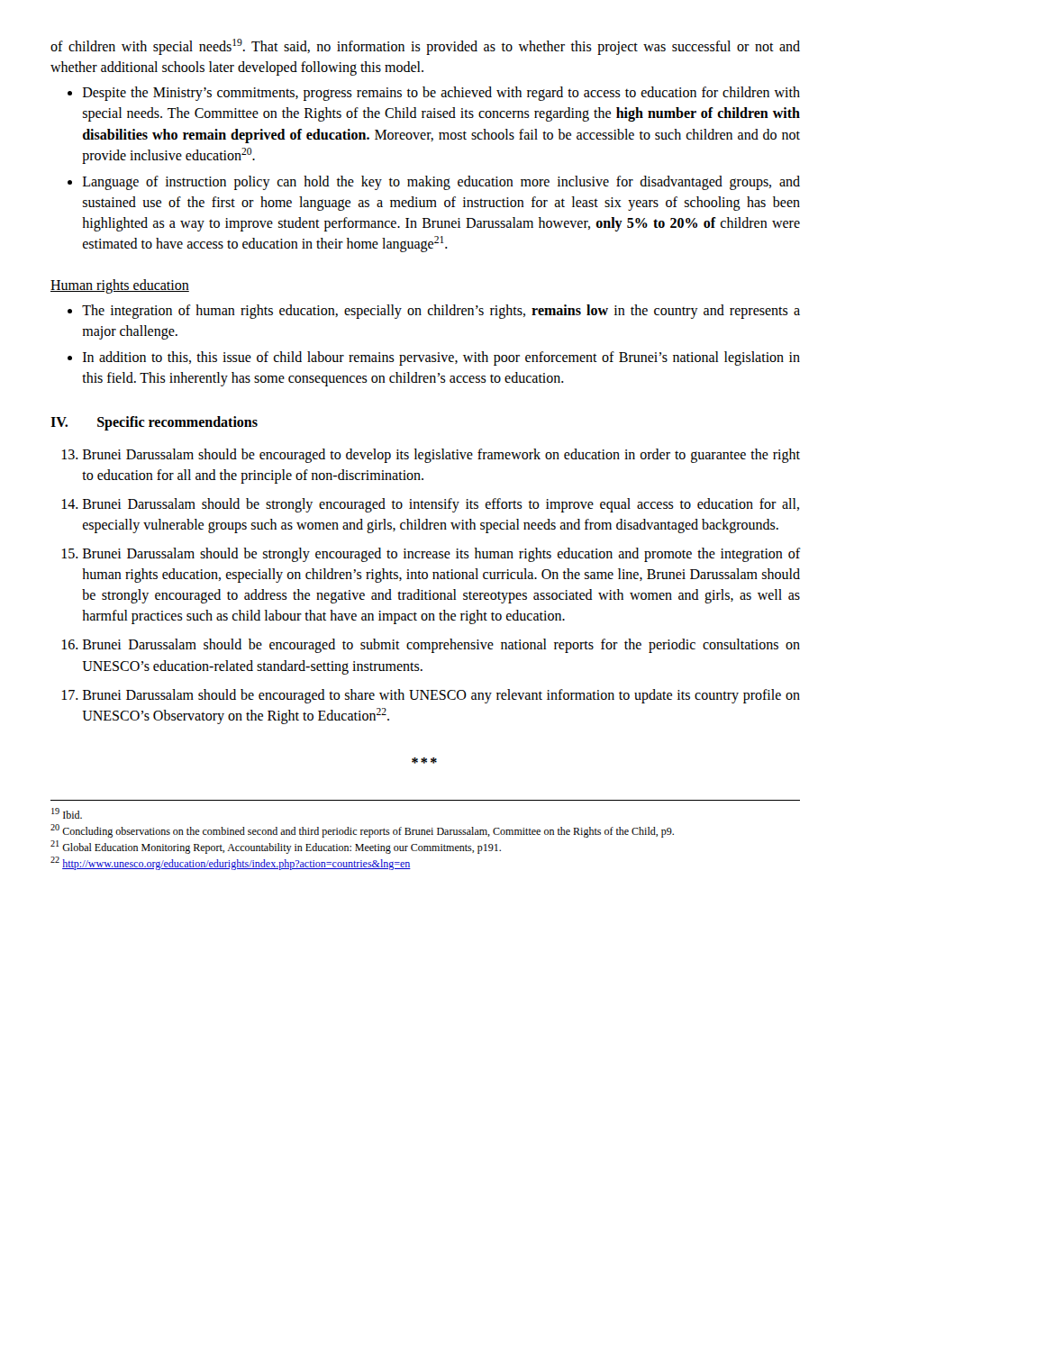of children with special needs19. That said, no information is provided as to whether this project was successful or not and whether additional schools later developed following this model.
Despite the Ministry’s commitments, progress remains to be achieved with regard to access to education for children with special needs. The Committee on the Rights of the Child raised its concerns regarding the high number of children with disabilities who remain deprived of education. Moreover, most schools fail to be accessible to such children and do not provide inclusive education20.
Language of instruction policy can hold the key to making education more inclusive for disadvantaged groups, and sustained use of the first or home language as a medium of instruction for at least six years of schooling has been highlighted as a way to improve student performance. In Brunei Darussalam however, only 5% to 20% of children were estimated to have access to education in their home language21.
Human rights education
The integration of human rights education, especially on children’s rights, remains low in the country and represents a major challenge.
In addition to this, this issue of child labour remains pervasive, with poor enforcement of Brunei’s national legislation in this field. This inherently has some consequences on children’s access to education.
IV. Specific recommendations
Brunei Darussalam should be encouraged to develop its legislative framework on education in order to guarantee the right to education for all and the principle of non-discrimination.
Brunei Darussalam should be strongly encouraged to intensify its efforts to improve equal access to education for all, especially vulnerable groups such as women and girls, children with special needs and from disadvantaged backgrounds.
Brunei Darussalam should be strongly encouraged to increase its human rights education and promote the integration of human rights education, especially on children’s rights, into national curricula. On the same line, Brunei Darussalam should be strongly encouraged to address the negative and traditional stereotypes associated with women and girls, as well as harmful practices such as child labour that have an impact on the right to education.
Brunei Darussalam should be encouraged to submit comprehensive national reports for the periodic consultations on UNESCO’s education-related standard-setting instruments.
Brunei Darussalam should be encouraged to share with UNESCO any relevant information to update its country profile on UNESCO’s Observatory on the Right to Education22.
***
19 Ibid.
20 Concluding observations on the combined second and third periodic reports of Brunei Darussalam, Committee on the Rights of the Child, p9.
21 Global Education Monitoring Report, Accountability in Education: Meeting our Commitments, p191.
22 http://www.unesco.org/education/edurights/index.php?action=countries&lng=en